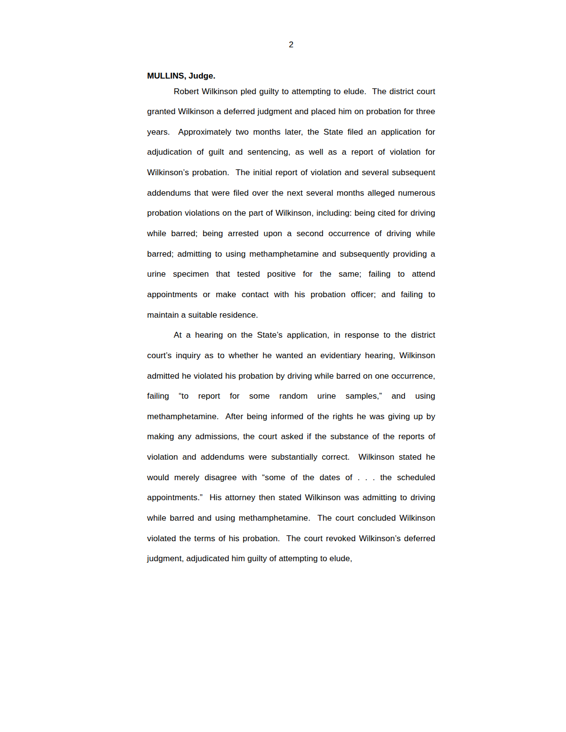2
MULLINS, Judge.
Robert Wilkinson pled guilty to attempting to elude. The district court granted Wilkinson a deferred judgment and placed him on probation for three years. Approximately two months later, the State filed an application for adjudication of guilt and sentencing, as well as a report of violation for Wilkinson’s probation. The initial report of violation and several subsequent addendums that were filed over the next several months alleged numerous probation violations on the part of Wilkinson, including: being cited for driving while barred; being arrested upon a second occurrence of driving while barred; admitting to using methamphetamine and subsequently providing a urine specimen that tested positive for the same; failing to attend appointments or make contact with his probation officer; and failing to maintain a suitable residence.
At a hearing on the State’s application, in response to the district court’s inquiry as to whether he wanted an evidentiary hearing, Wilkinson admitted he violated his probation by driving while barred on one occurrence, failing “to report for some random urine samples,” and using methamphetamine. After being informed of the rights he was giving up by making any admissions, the court asked if the substance of the reports of violation and addendums were substantially correct. Wilkinson stated he would merely disagree with “some of the dates of . . . the scheduled appointments.” His attorney then stated Wilkinson was admitting to driving while barred and using methamphetamine. The court concluded Wilkinson violated the terms of his probation. The court revoked Wilkinson’s deferred judgment, adjudicated him guilty of attempting to elude,